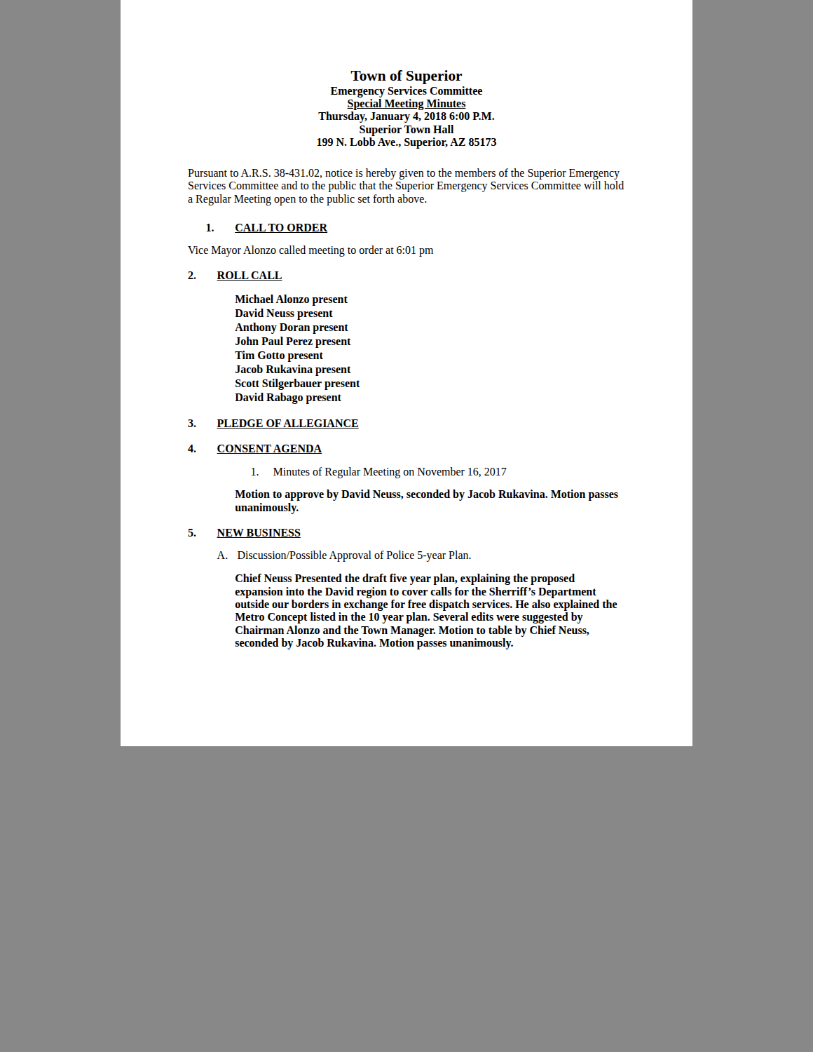Town of Superior
Emergency Services Committee
Special Meeting Minutes
Thursday, January 4, 2018 6:00 P.M.
Superior Town Hall
199 N. Lobb Ave., Superior, AZ 85173
Pursuant to A.R.S. 38-431.02, notice is hereby given to the members of the Superior Emergency Services Committee and to the public that the Superior Emergency Services Committee will hold a Regular Meeting open to the public set forth above.
1. CALL TO ORDER
Vice Mayor Alonzo called meeting to order at 6:01 pm
2. ROLL CALL
Michael Alonzo present
David Neuss present
Anthony Doran present
John Paul Perez present
Tim Gotto present
Jacob Rukavina present
Scott Stilgerbauer present
David Rabago present
3. PLEDGE OF ALLEGIANCE
4. CONSENT AGENDA
1. Minutes of Regular Meeting on November 16, 2017
Motion to approve by David Neuss, seconded by Jacob Rukavina. Motion passes unanimously.
5. NEW BUSINESS
A. Discussion/Possible Approval of Police 5-year Plan.
Chief Neuss Presented the draft five year plan, explaining the proposed expansion into the David region to cover calls for the Sherriff’s Department outside our borders in exchange for free dispatch services. He also explained the Metro Concept listed in the 10 year plan. Several edits were suggested by Chairman Alonzo and the Town Manager. Motion to table by Chief Neuss, seconded by Jacob Rukavina. Motion passes unanimously.